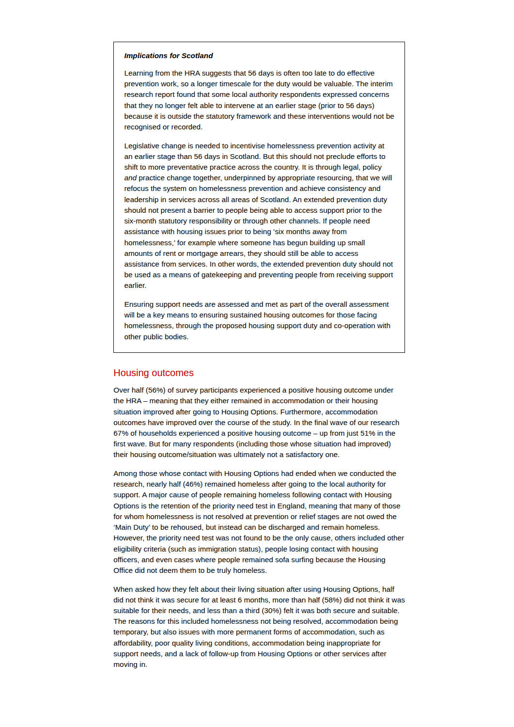Implications for Scotland
Learning from the HRA suggests that 56 days is often too late to do effective prevention work, so a longer timescale for the duty would be valuable. The interim research report found that some local authority respondents expressed concerns that they no longer felt able to intervene at an earlier stage (prior to 56 days) because it is outside the statutory framework and these interventions would not be recognised or recorded.
Legislative change is needed to incentivise homelessness prevention activity at an earlier stage than 56 days in Scotland. But this should not preclude efforts to shift to more preventative practice across the country. It is through legal, policy and practice change together, underpinned by appropriate resourcing, that we will refocus the system on homelessness prevention and achieve consistency and leadership in services across all areas of Scotland. An extended prevention duty should not present a barrier to people being able to access support prior to the six-month statutory responsibility or through other channels. If people need assistance with housing issues prior to being ‘six months away from homelessness,’ for example where someone has begun building up small amounts of rent or mortgage arrears, they should still be able to access assistance from services. In other words, the extended prevention duty should not be used as a means of gatekeeping and preventing people from receiving support earlier.
Ensuring support needs are assessed and met as part of the overall assessment will be a key means to ensuring sustained housing outcomes for those facing homelessness, through the proposed housing support duty and co-operation with other public bodies.
Housing outcomes
Over half (56%) of survey participants experienced a positive housing outcome under the HRA – meaning that they either remained in accommodation or their housing situation improved after going to Housing Options. Furthermore, accommodation outcomes have improved over the course of the study. In the final wave of our research 67% of households experienced a positive housing outcome – up from just 51% in the first wave. But for many respondents (including those whose situation had improved) their housing outcome/situation was ultimately not a satisfactory one.
Among those whose contact with Housing Options had ended when we conducted the research, nearly half (46%) remained homeless after going to the local authority for support. A major cause of people remaining homeless following contact with Housing Options is the retention of the priority need test in England, meaning that many of those for whom homelessness is not resolved at prevention or relief stages are not owed the ‘Main Duty’ to be rehoused, but instead can be discharged and remain homeless. However, the priority need test was not found to be the only cause, others included other eligibility criteria (such as immigration status), people losing contact with housing officers, and even cases where people remained sofa surfing because the Housing Office did not deem them to be truly homeless.
When asked how they felt about their living situation after using Housing Options, half did not think it was secure for at least 6 months, more than half (58%) did not think it was suitable for their needs, and less than a third (30%) felt it was both secure and suitable. The reasons for this included homelessness not being resolved, accommodation being temporary, but also issues with more permanent forms of accommodation, such as affordability, poor quality living conditions, accommodation being inappropriate for support needs, and a lack of follow-up from Housing Options or other services after moving in.